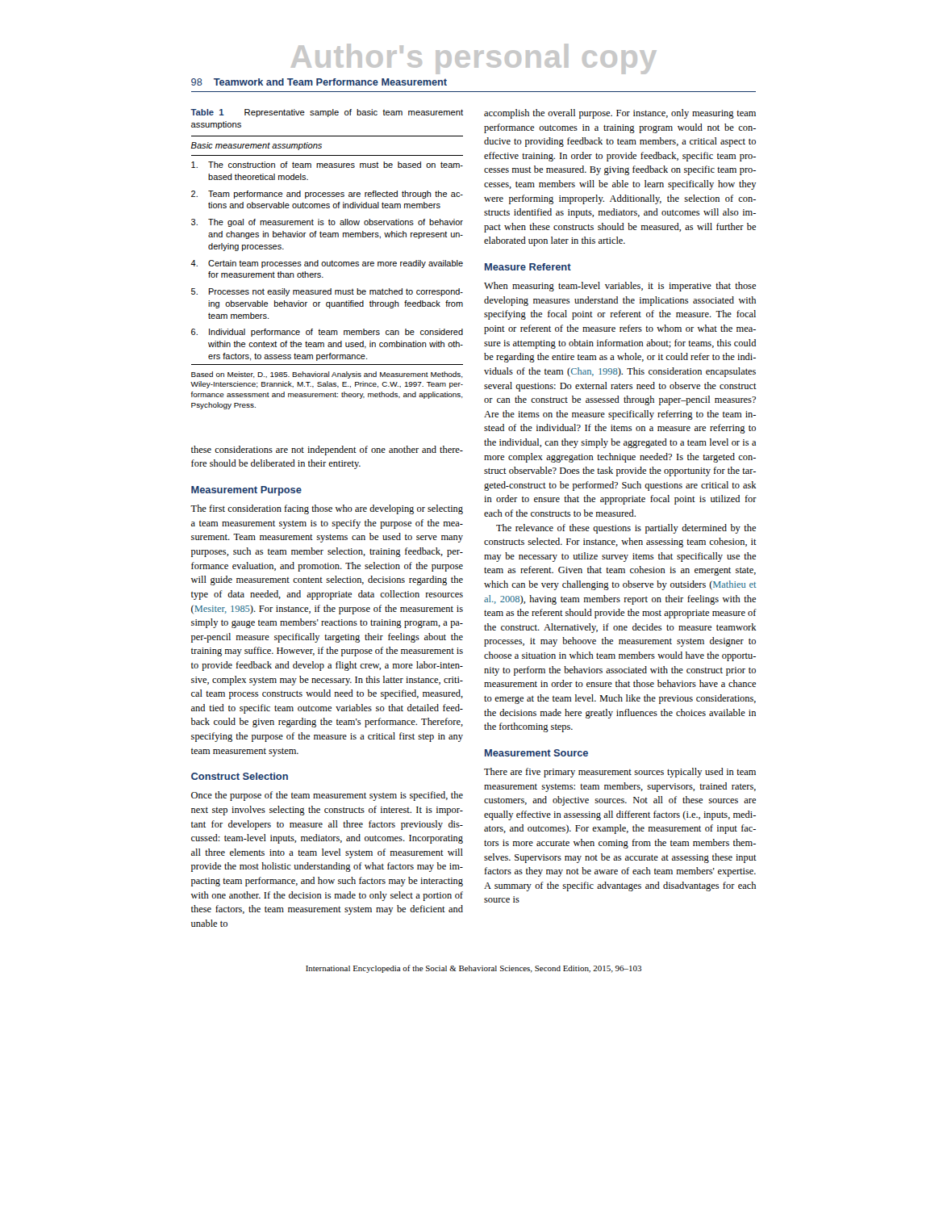Author's personal copy
98 Teamwork and Team Performance Measurement
Table 1 Representative sample of basic team measurement assumptions
| Basic measurement assumptions |
| --- |
| 1. | The construction of team measures must be based on team-based theoretical models. |
| 2. | Team performance and processes are reflected through the actions and observable outcomes of individual team members |
| 3. | The goal of measurement is to allow observations of behavior and changes in behavior of team members, which represent underlying processes. |
| 4. | Certain team processes and outcomes are more readily available for measurement than others. |
| 5. | Processes not easily measured must be matched to corresponding observable behavior or quantified through feedback from team members. |
| 6. | Individual performance of team members can be considered within the context of the team and used, in combination with others factors, to assess team performance. |
Based on Meister, D., 1985. Behavioral Analysis and Measurement Methods, Wiley-Interscience; Brannick, M.T., Salas, E., Prince, C.W., 1997. Team performance assessment and measurement: theory, methods, and applications, Psychology Press.
these considerations are not independent of one another and therefore should be deliberated in their entirety.
Measurement Purpose
The first consideration facing those who are developing or selecting a team measurement system is to specify the purpose of the measurement. Team measurement systems can be used to serve many purposes, such as team member selection, training feedback, performance evaluation, and promotion. The selection of the purpose will guide measurement content selection, decisions regarding the type of data needed, and appropriate data collection resources (Mesiter, 1985). For instance, if the purpose of the measurement is simply to gauge team members' reactions to training program, a paper-pencil measure specifically targeting their feelings about the training may suffice. However, if the purpose of the measurement is to provide feedback and develop a flight crew, a more labor-intensive, complex system may be necessary. In this latter instance, critical team process constructs would need to be specified, measured, and tied to specific team outcome variables so that detailed feedback could be given regarding the team's performance. Therefore, specifying the purpose of the measure is a critical first step in any team measurement system.
Construct Selection
Once the purpose of the team measurement system is specified, the next step involves selecting the constructs of interest. It is important for developers to measure all three factors previously discussed: team-level inputs, mediators, and outcomes. Incorporating all three elements into a team level system of measurement will provide the most holistic understanding of what factors may be impacting team performance, and how such factors may be interacting with one another. If the decision is made to only select a portion of these factors, the team measurement system may be deficient and unable to
accomplish the overall purpose. For instance, only measuring team performance outcomes in a training program would not be conducive to providing feedback to team members, a critical aspect to effective training. In order to provide feedback, specific team processes must be measured. By giving feedback on specific team processes, team members will be able to learn specifically how they were performing improperly. Additionally, the selection of constructs identified as inputs, mediators, and outcomes will also impact when these constructs should be measured, as will further be elaborated upon later in this article.
Measure Referent
When measuring team-level variables, it is imperative that those developing measures understand the implications associated with specifying the focal point or referent of the measure. The focal point or referent of the measure refers to whom or what the measure is attempting to obtain information about; for teams, this could be regarding the entire team as a whole, or it could refer to the individuals of the team (Chan, 1998). This consideration encapsulates several questions: Do external raters need to observe the construct or can the construct be assessed through paper–pencil measures? Are the items on the measure specifically referring to the team instead of the individual? If the items on a measure are referring to the individual, can they simply be aggregated to a team level or is a more complex aggregation technique needed? Is the targeted construct observable? Does the task provide the opportunity for the targeted-construct to be performed? Such questions are critical to ask in order to ensure that the appropriate focal point is utilized for each of the constructs to be measured.
The relevance of these questions is partially determined by the constructs selected. For instance, when assessing team cohesion, it may be necessary to utilize survey items that specifically use the team as referent. Given that team cohesion is an emergent state, which can be very challenging to observe by outsiders (Mathieu et al., 2008), having team members report on their feelings with the team as the referent should provide the most appropriate measure of the construct. Alternatively, if one decides to measure teamwork processes, it may behoove the measurement system designer to choose a situation in which team members would have the opportunity to perform the behaviors associated with the construct prior to measurement in order to ensure that those behaviors have a chance to emerge at the team level. Much like the previous considerations, the decisions made here greatly influences the choices available in the forthcoming steps.
Measurement Source
There are five primary measurement sources typically used in team measurement systems: team members, supervisors, trained raters, customers, and objective sources. Not all of these sources are equally effective in assessing all different factors (i.e., inputs, mediators, and outcomes). For example, the measurement of input factors is more accurate when coming from the team members themselves. Supervisors may not be as accurate at assessing these input factors as they may not be aware of each team members' expertise. A summary of the specific advantages and disadvantages for each source is
International Encyclopedia of the Social & Behavioral Sciences, Second Edition, 2015, 96–103